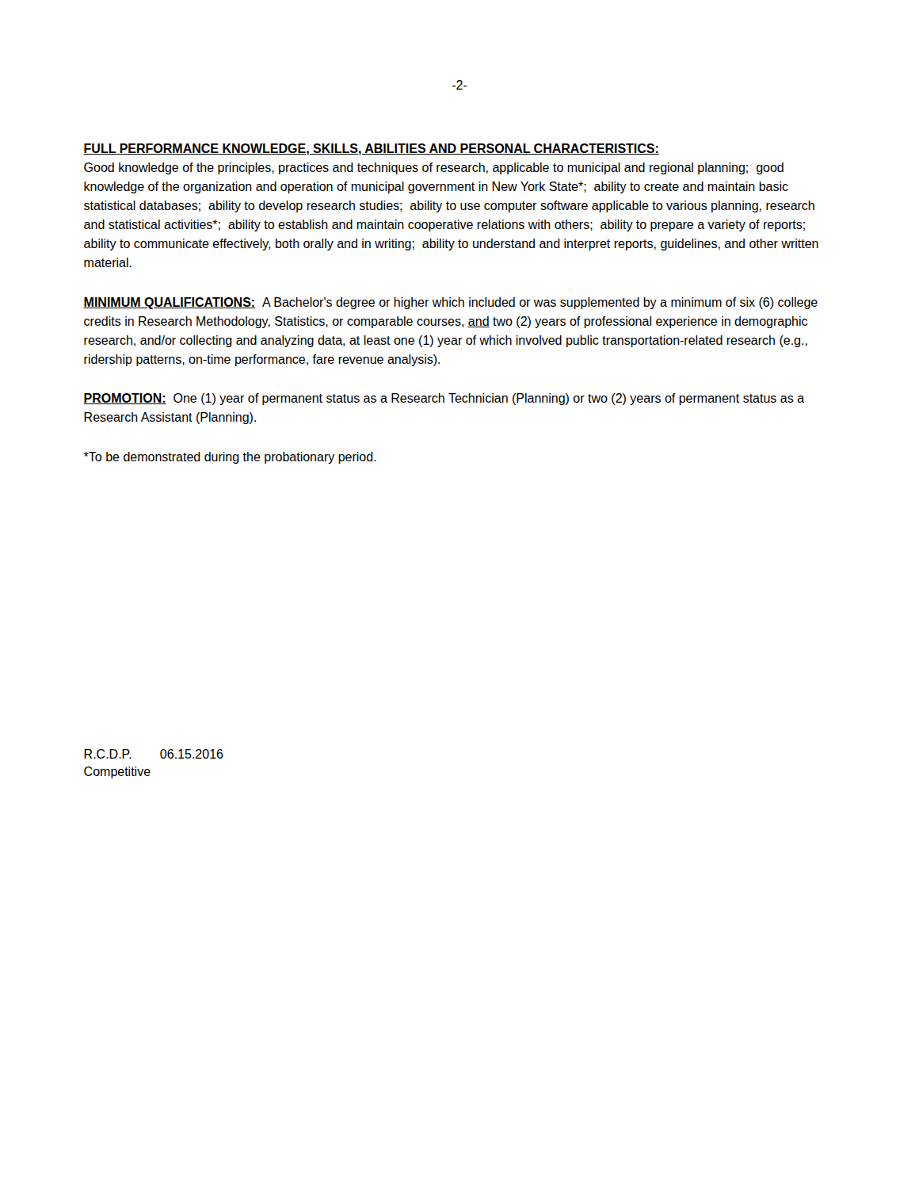-2-
FULL PERFORMANCE KNOWLEDGE, SKILLS, ABILITIES AND PERSONAL CHARACTERISTICS:
Good knowledge of the principles, practices and techniques of research, applicable to municipal and regional planning; good knowledge of the organization and operation of municipal government in New York State*; ability to create and maintain basic statistical databases; ability to develop research studies; ability to use computer software applicable to various planning, research and statistical activities*; ability to establish and maintain cooperative relations with others; ability to prepare a variety of reports; ability to communicate effectively, both orally and in writing; ability to understand and interpret reports, guidelines, and other written material.
MINIMUM QUALIFICATIONS: A Bachelor's degree or higher which included or was supplemented by a minimum of six (6) college credits in Research Methodology, Statistics, or comparable courses, and two (2) years of professional experience in demographic research, and/or collecting and analyzing data, at least one (1) year of which involved public transportation-related research (e.g., ridership patterns, on-time performance, fare revenue analysis).
PROMOTION: One (1) year of permanent status as a Research Technician (Planning) or two (2) years of permanent status as a Research Assistant (Planning).
*To be demonstrated during the probationary period.
R.C.D.P. 06.15.2016
Competitive